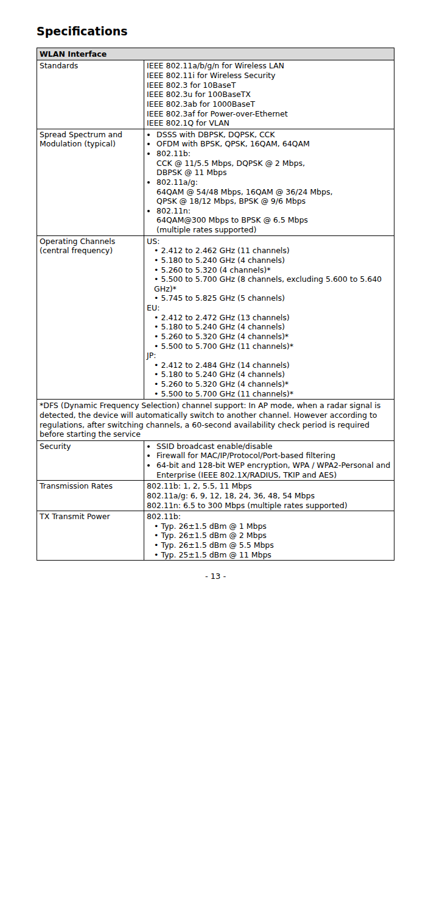Specifications
| WLAN Interface |
| --- |
| Standards | IEEE 802.11a/b/g/n for Wireless LAN IEEE 802.11i for Wireless Security IEEE 802.3 for 10BaseT IEEE 802.3u for 100BaseTX IEEE 802.3ab for 1000BaseT IEEE 802.3af for Power-over-Ethernet IEEE 802.1Q for VLAN |
| Spread Spectrum and Modulation (typical) | DSSS with DBPSK, DQPSK, CCK OFDM with BPSK, QPSK, 16QAM, 64QAM 802.11b: CCK @ 11/5.5 Mbps, DQPSK @ 2 Mbps, DBPSK @ 11 Mbps 802.11a/g: 64QAM @ 54/48 Mbps, 16QAM @ 36/24 Mbps, QPSK @ 18/12 Mbps, BPSK @ 9/6 Mbps 802.11n: 64QAM@300 Mbps to BPSK @ 6.5 Mbps (multiple rates supported) |
| Operating Channels (central frequency) | US: 2.412 to 2.462 GHz (11 channels) 5.180 to 5.240 GHz (4 channels) 5.260 to 5.320 (4 channels)* 5.500 to 5.700 GHz (8 channels, excluding 5.600 to 5.640 GHz)* 5.745 to 5.825 GHz (5 channels) EU: 2.412 to 2.472 GHz (13 channels) 5.180 to 5.240 GHz (4 channels) 5.260 to 5.320 GHz (4 channels)* 5.500 to 5.700 GHz (11 channels)* JP: 2.412 to 2.484 GHz (14 channels) 5.180 to 5.240 GHz (4 channels) 5.260 to 5.320 GHz (4 channels)* 5.500 to 5.700 GHz (11 channels)* |
| *DFS (Dynamic Frequency Selection) channel support: In AP mode, when a radar signal is detected, the device will automatically switch to another channel. However according to regulations, after switching channels, a 60-second availability check period is required before starting the service |
| Security | SSID broadcast enable/disable Firewall for MAC/IP/Protocol/Port-based filtering 64-bit and 128-bit WEP encryption, WPA / WPA2-Personal and Enterprise (IEEE 802.1X/RADIUS, TKIP and AES) |
| Transmission Rates | 802.11b: 1, 2, 5.5, 11 Mbps 802.11a/g: 6, 9, 12, 18, 24, 36, 48, 54 Mbps 802.11n: 6.5 to 300 Mbps (multiple rates supported) |
| TX Transmit Power | 802.11b: Typ. 26±1.5 dBm @ 1 Mbps Typ. 26±1.5 dBm @ 2 Mbps Typ. 26±1.5 dBm @ 5.5 Mbps Typ. 25±1.5 dBm @ 11 Mbps |
- 13 -